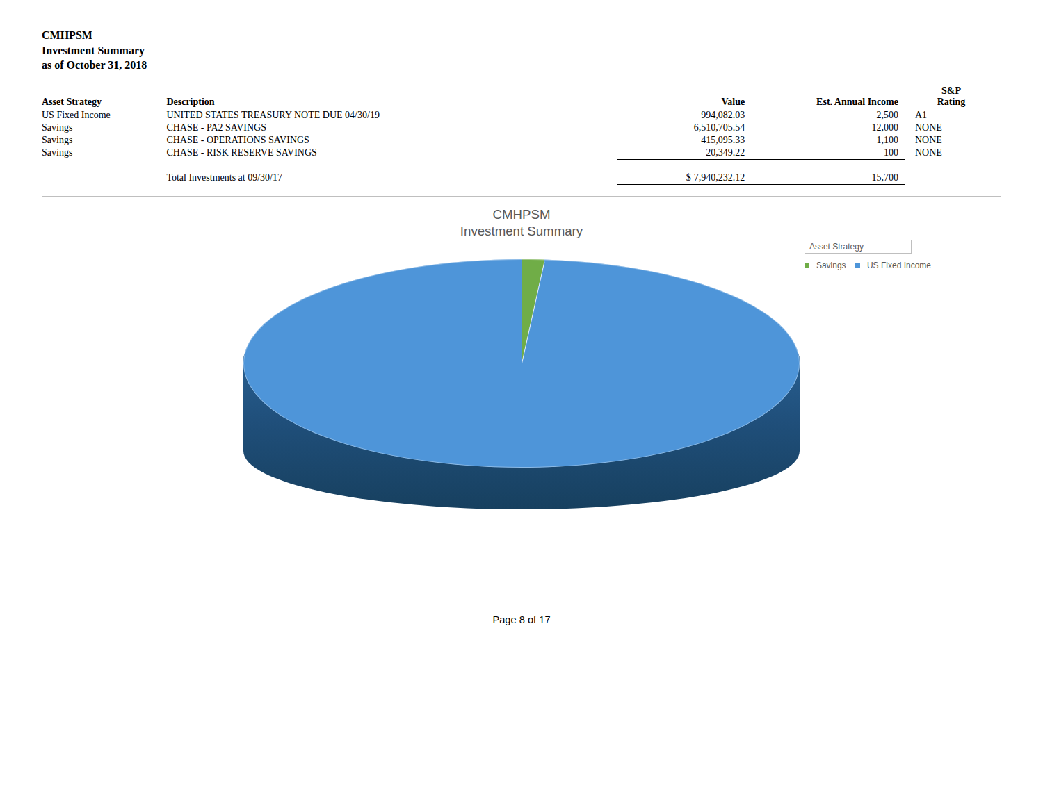CMHPSM
Investment Summary
as of October 31, 2018
| Asset Strategy | Description | Value | Est. Annual Income | S&P Rating |
| --- | --- | --- | --- | --- |
| US Fixed Income | UNITED STATES TREASURY NOTE DUE 04/30/19 | 994,082.03 | 2,500 | A1 |
| Savings | CHASE - PA2 SAVINGS | 6,510,705.54 | 12,000 | NONE |
| Savings | CHASE - OPERATIONS SAVINGS | 415,095.33 | 1,100 | NONE |
| Savings | CHASE - RISK RESERVE SAVINGS | 20,349.22 | 100 | NONE |
| | Total Investments at 09/30/17 | $ 7,940,232.12 | 15,700 | |
CMHPSM
Investment Summary
Asset Strategy
Savings US Fixed Income
Page 8 of 17